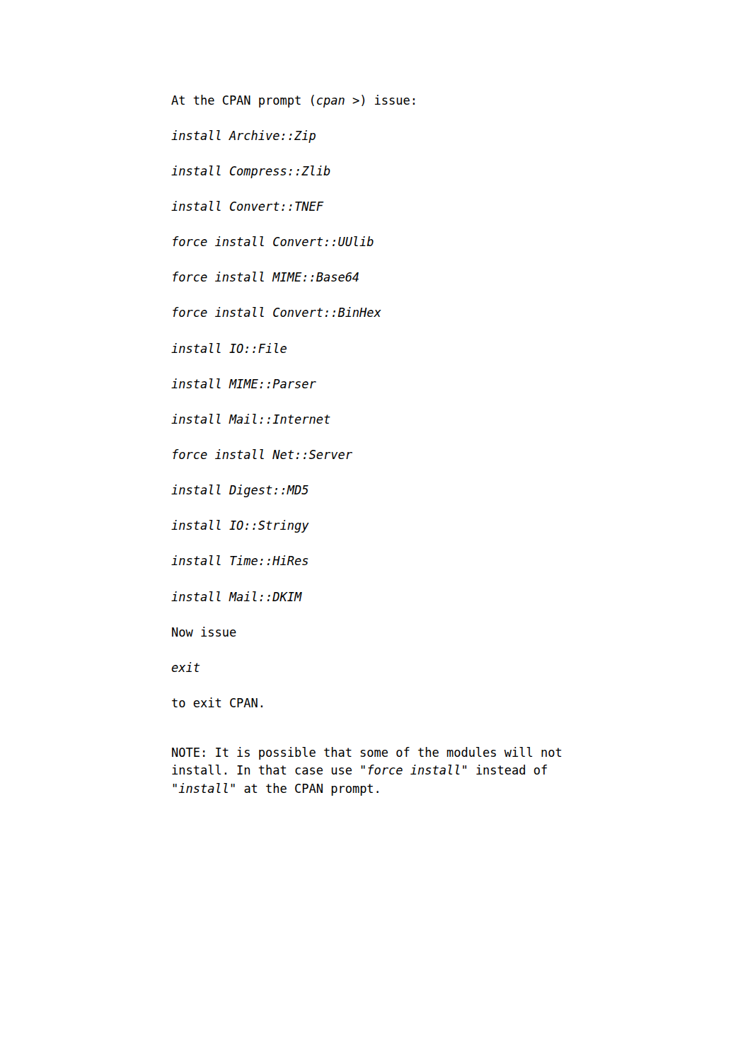At the CPAN prompt (cpan >) issue:
install Archive::Zip
install Compress::Zlib
install Convert::TNEF
force install Convert::UUlib
force install MIME::Base64
force install Convert::BinHex
install IO::File
install MIME::Parser
install Mail::Internet
force install Net::Server
install Digest::MD5
install IO::Stringy
install Time::HiRes
install Mail::DKIM
Now issue
exit
to exit CPAN.
NOTE: It is possible that some of the modules will not install. In that case use "force install" instead of "install" at the CPAN prompt.